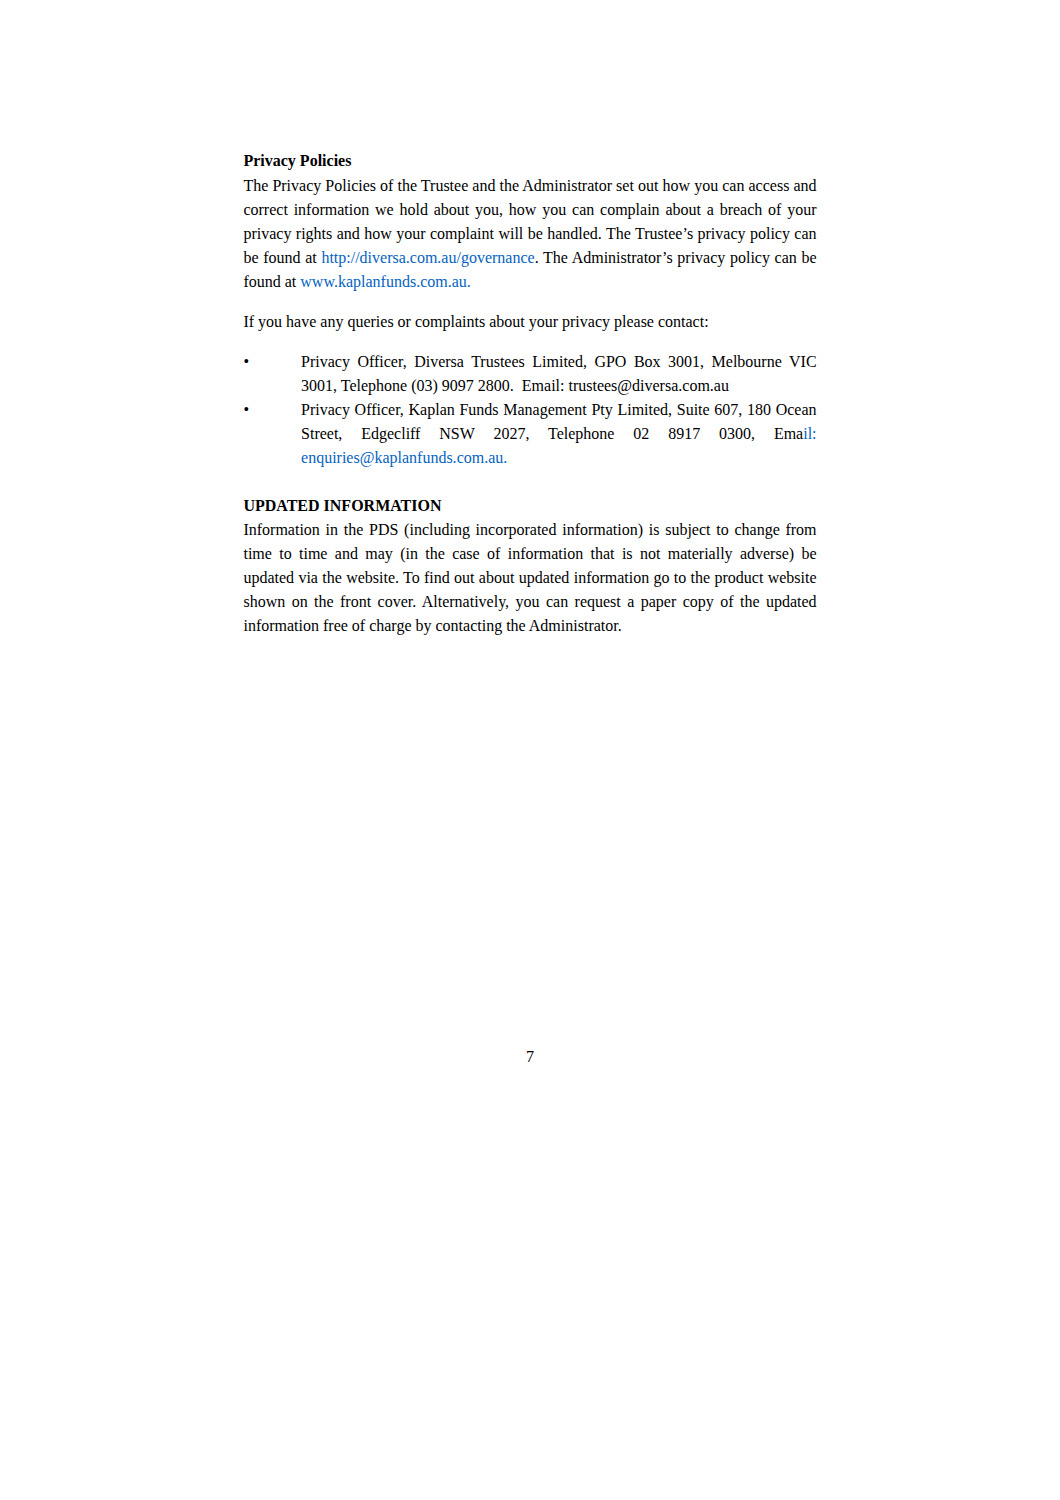Privacy Policies
The Privacy Policies of the Trustee and the Administrator set out how you can access and correct information we hold about you, how you can complain about a breach of your privacy rights and how your complaint will be handled. The Trustee’s privacy policy can be found at http://diversa.com.au/governance. The Administrator’s privacy policy can be found at www.kaplanfunds.com.au.
If you have any queries or complaints about your privacy please contact:
• Privacy Officer, Diversa Trustees Limited, GPO Box 3001, Melbourne VIC 3001, Telephone (03) 9097 2800. Email: trustees@diversa.com.au
• Privacy Officer, Kaplan Funds Management Pty Limited, Suite 607, 180 Ocean Street, Edgecliff NSW 2027, Telephone 02 8917 0300, Email: enquiries@kaplanfunds. com.au.
Updated Information
Information in the PDS (including incorporated information) is subject to change from time to time and may (in the case of information that is not materially adverse) be updated via the website. To find out about updated information go to the product website shown on the front cover. Alternatively, you can request a paper copy of the updated information free of charge by contacting the Administrator.
7